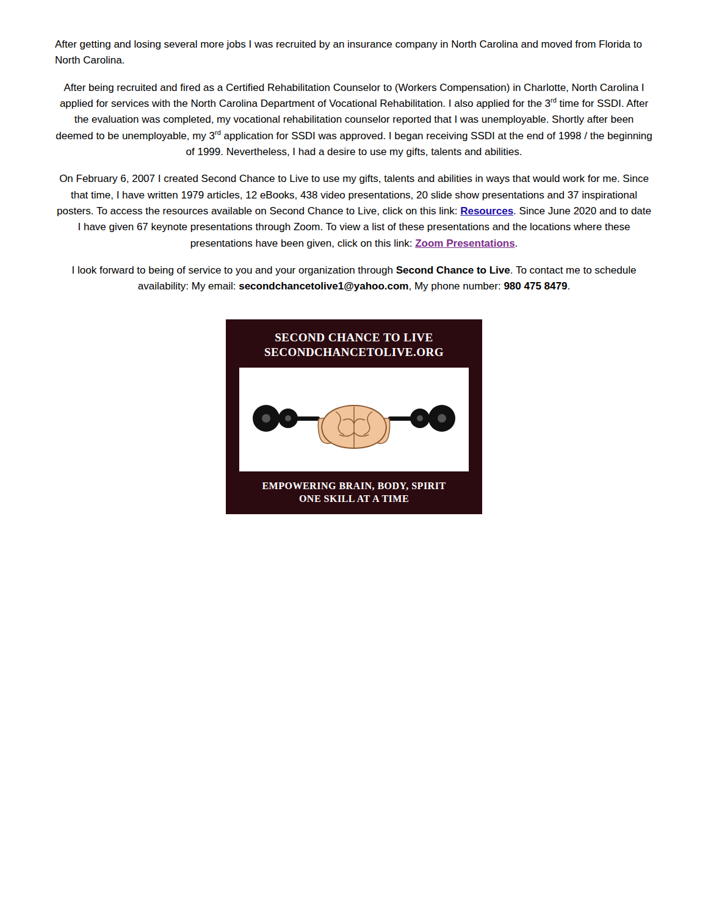After getting and losing several more jobs I was recruited by an insurance company in North Carolina and moved from Florida to North Carolina.
After being recruited and fired as a Certified Rehabilitation Counselor to (Workers Compensation) in Charlotte, North Carolina I applied for services with the North Carolina Department of Vocational Rehabilitation. I also applied for the 3rd time for SSDI. After the evaluation was completed, my vocational rehabilitation counselor reported that I was unemployable. Shortly after been deemed to be unemployable, my 3rd application for SSDI was approved. I began receiving SSDI at the end of 1998 / the beginning of 1999. Nevertheless, I had a desire to use my gifts, talents and abilities.
On February 6, 2007 I created Second Chance to Live to use my gifts, talents and abilities in ways that would work for me. Since that time, I have written 1979 articles, 12 eBooks, 438 video presentations, 20 slide show presentations and 37 inspirational posters. To access the resources available on Second Chance to Live, click on this link: Resources. Since June 2020 and to date I have given 67 keynote presentations through Zoom. To view a list of these presentations and the locations where these presentations have been given, click on this link: Zoom Presentations.
I look forward to being of service to you and your organization through Second Chance to Live. To contact me to schedule availability: My email: secondchancetolive1@yahoo.com, My phone number: 980 475 8479.
SECOND CHANCE TO LIVE
SECONDCHANCETOLIVE.ORG
EMPOWERING BRAIN, BODY, SPIRIT
ONE SKILL AT A TIME